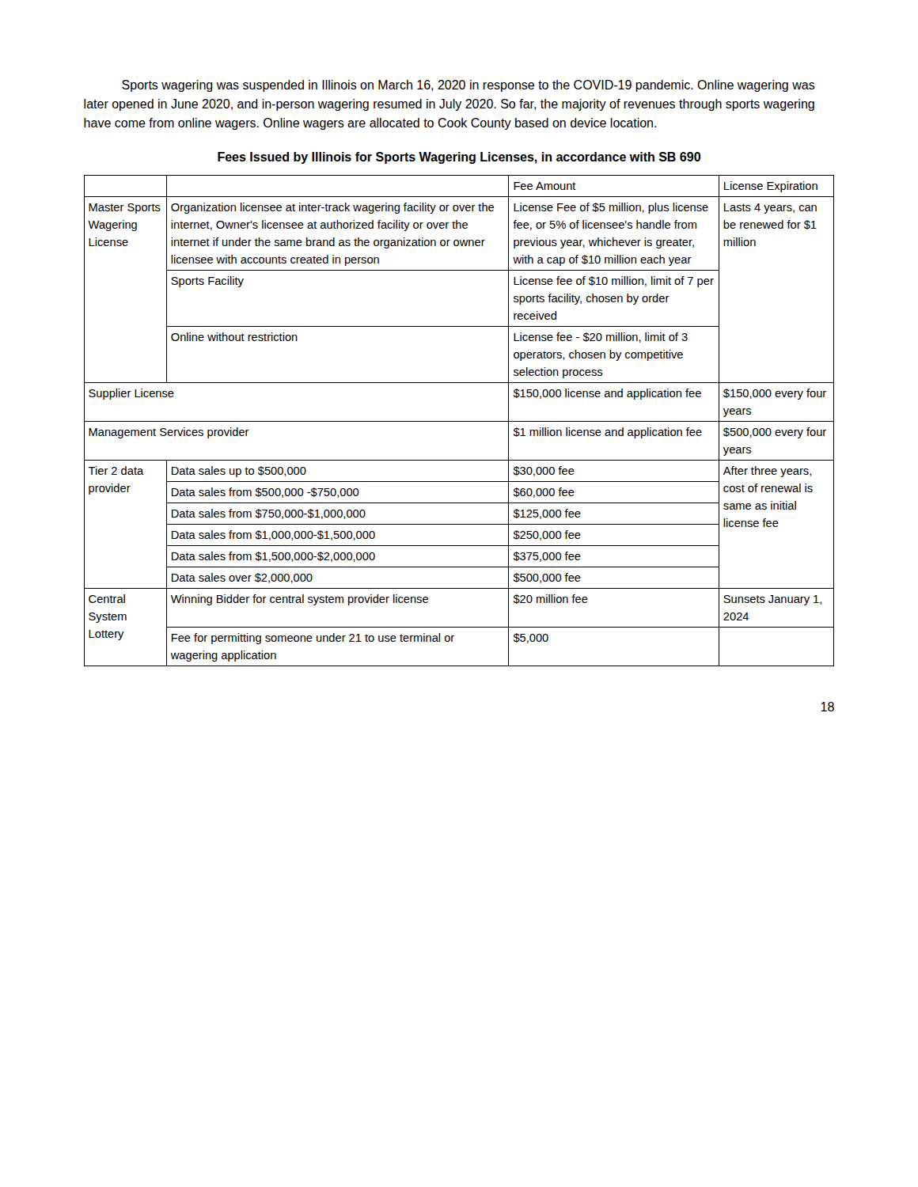Sports wagering was suspended in Illinois on March 16, 2020 in response to the COVID-19 pandemic. Online wagering was later opened in June 2020, and in-person wagering resumed in July 2020. So far, the majority of revenues through sports wagering have come from online wagers. Online wagers are allocated to Cook County based on device location.
Fees Issued by Illinois for Sports Wagering Licenses, in accordance with SB 690
| | | Fee Amount | License Expiration |
| Master Sports Wagering License | Organization licensee at inter-track wagering facility or over the internet, Owner's licensee at authorized facility or over the internet if under the same brand as the organization or owner licensee with accounts created in person | License Fee of $5 million, plus license fee, or 5% of licensee's handle from previous year, whichever is greater, with a cap of $10 million each year | Lasts 4 years, can be renewed for $1 million |
| Sports Facility | License fee of $10 million, limit of 7 per sports facility, chosen by order received |
| Online without restriction | License fee - $20 million, limit of 3 operators, chosen by competitive selection process |
| Supplier License | $150,000 license and application fee | $150,000 every four years |
| Management Services provider | $1 million license and application fee | $500,000 every four years |
| Tier 2 data provider | Data sales up to $500,000 | $30,000 fee | After three years, cost of renewal is same as initial license fee |
| Data sales from $500,000 -$750,000 | $60,000 fee |
| Data sales from $750,000-$1,000,000 | $125,000 fee |
| Data sales from $1,000,000-$1,500,000 | $250,000 fee |
| Data sales from $1,500,000-$2,000,000 | $375,000 fee |
| Data sales over $2,000,000 | $500,000 fee |
| Central System Lottery | Winning Bidder for central system provider license | $20 million fee | Sunsets January 1, 2024 |
| Fee for permitting someone under 21 to use terminal or wagering application | $5,000 | |
18